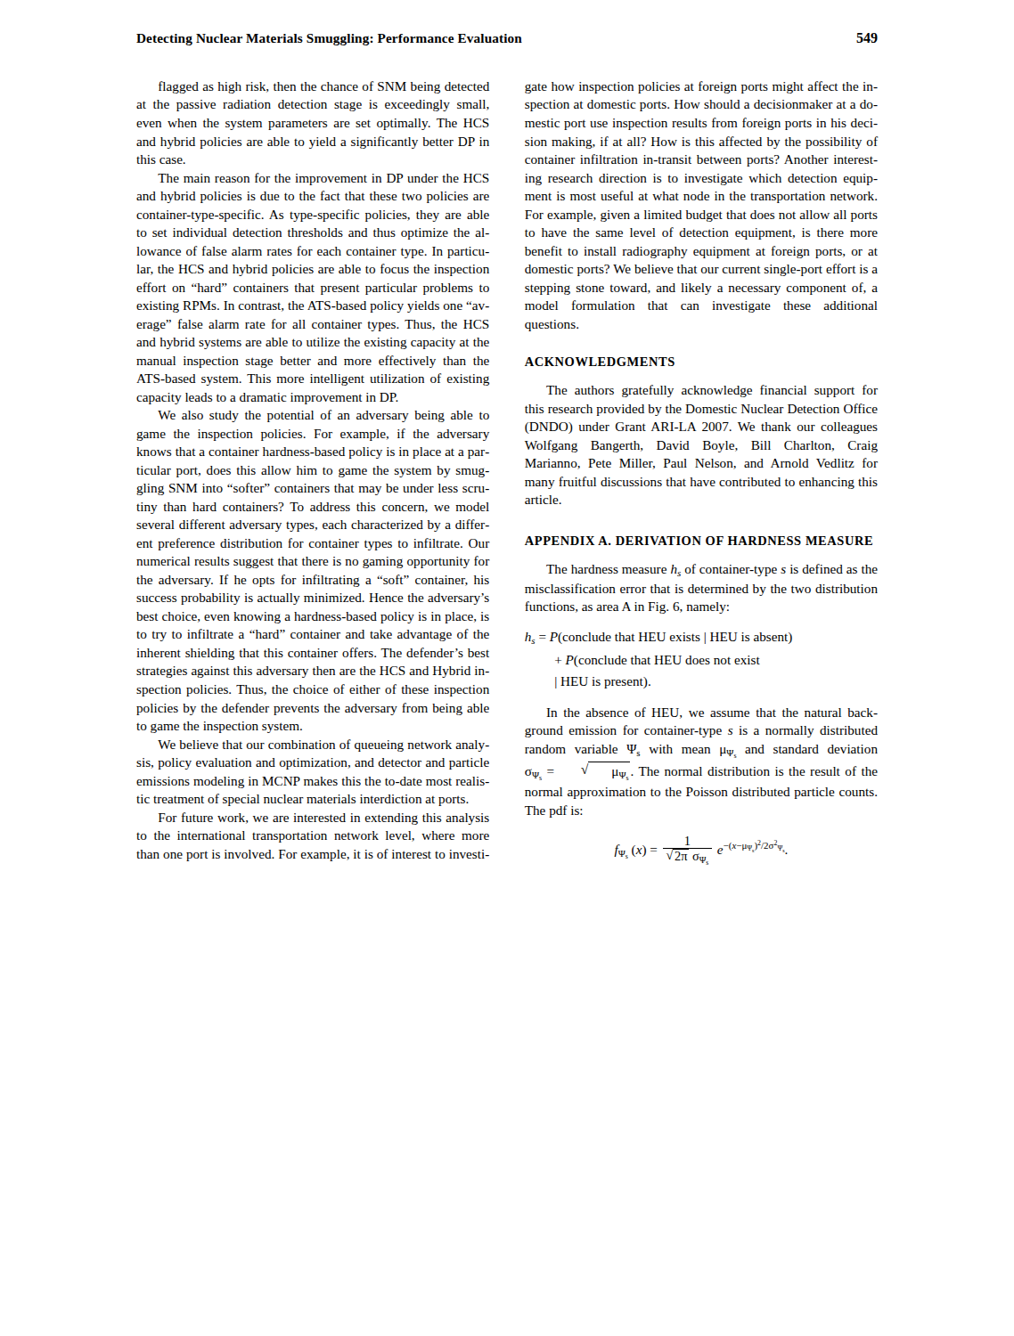Detecting Nuclear Materials Smuggling: Performance Evaluation 549
flagged as high risk, then the chance of SNM being detected at the passive radiation detection stage is exceedingly small, even when the system parameters are set optimally. The HCS and hybrid policies are able to yield a significantly better DP in this case.
The main reason for the improvement in DP under the HCS and hybrid policies is due to the fact that these two policies are container-type-specific. As type-specific policies, they are able to set individual detection thresholds and thus optimize the allowance of false alarm rates for each container type. In particular, the HCS and hybrid policies are able to focus the inspection effort on “hard” containers that present particular problems to existing RPMs. In contrast, the ATS-based policy yields one “average” false alarm rate for all container types. Thus, the HCS and hybrid systems are able to utilize the existing capacity at the manual inspection stage better and more effectively than the ATS-based system. This more intelligent utilization of existing capacity leads to a dramatic improvement in DP.
We also study the potential of an adversary being able to game the inspection policies. For example, if the adversary knows that a container hardness-based policy is in place at a particular port, does this allow him to game the system by smuggling SNM into “softer” containers that may be under less scrutiny than hard containers? To address this concern, we model several different adversary types, each characterized by a different preference distribution for container types to infiltrate. Our numerical results suggest that there is no gaming opportunity for the adversary. If he opts for infiltrating a “soft” container, his success probability is actually minimized. Hence the adversary’s best choice, even knowing a hardness-based policy is in place, is to try to infiltrate a “hard” container and take advantage of the inherent shielding that this container offers. The defender’s best strategies against this adversary then are the HCS and Hybrid inspection policies. Thus, the choice of either of these inspection policies by the defender prevents the adversary from being able to game the inspection system.
We believe that our combination of queueing network analysis, policy evaluation and optimization, and detector and particle emissions modeling in MCNP makes this the to-date most realistic treatment of special nuclear materials interdiction at ports.
For future work, we are interested in extending this analysis to the international transportation network level, where more than one port is involved. For example, it is of interest to investigate how inspection policies at foreign ports might affect the inspection at domestic ports. How should a decisionmaker at a domestic port use inspection results from foreign ports in his decision making, if at all? How is this affected by the possibility of container infiltration in-transit between ports? Another interesting research direction is to investigate which detection equipment is most useful at what node in the transportation network. For example, given a limited budget that does not allow all ports to have the same level of detection equipment, is there more benefit to install radiography equipment at foreign ports, or at domestic ports? We believe that our current single-port effort is a stepping stone toward, and likely a necessary component of, a model formulation that can investigate these additional questions.
ACKNOWLEDGMENTS
The authors gratefully acknowledge financial support for this research provided by the Domestic Nuclear Detection Office (DNDO) under Grant ARI-LA 2007. We thank our colleagues Wolfgang Bangerth, David Boyle, Bill Charlton, Craig Marianno, Pete Miller, Paul Nelson, and Arnold Vedlitz for many fruitful discussions that have contributed to enhancing this article.
APPENDIX A. DERIVATION OF HARDNESS MEASURE
The hardness measure hs of container-type s is defined as the misclassification error that is determined by the two distribution functions, as area A in Fig. 6, namely:
hs = P(conclude that HEU exists | HEU is absent)
+ P(conclude that HEU does not exist
| HEU is present).
In the absence of HEU, we assume that the natural background emission for container-type s is a normally distributed random variable Ψs with mean μΨs and standard deviation σΨs = μΨs. The normal distribution is the result of the normal approximation to the Poisson distributed particle counts. The pdf is:
fΨs (x) = 12π σΨs e−(x−μΨs)2/2σ2Ψs.